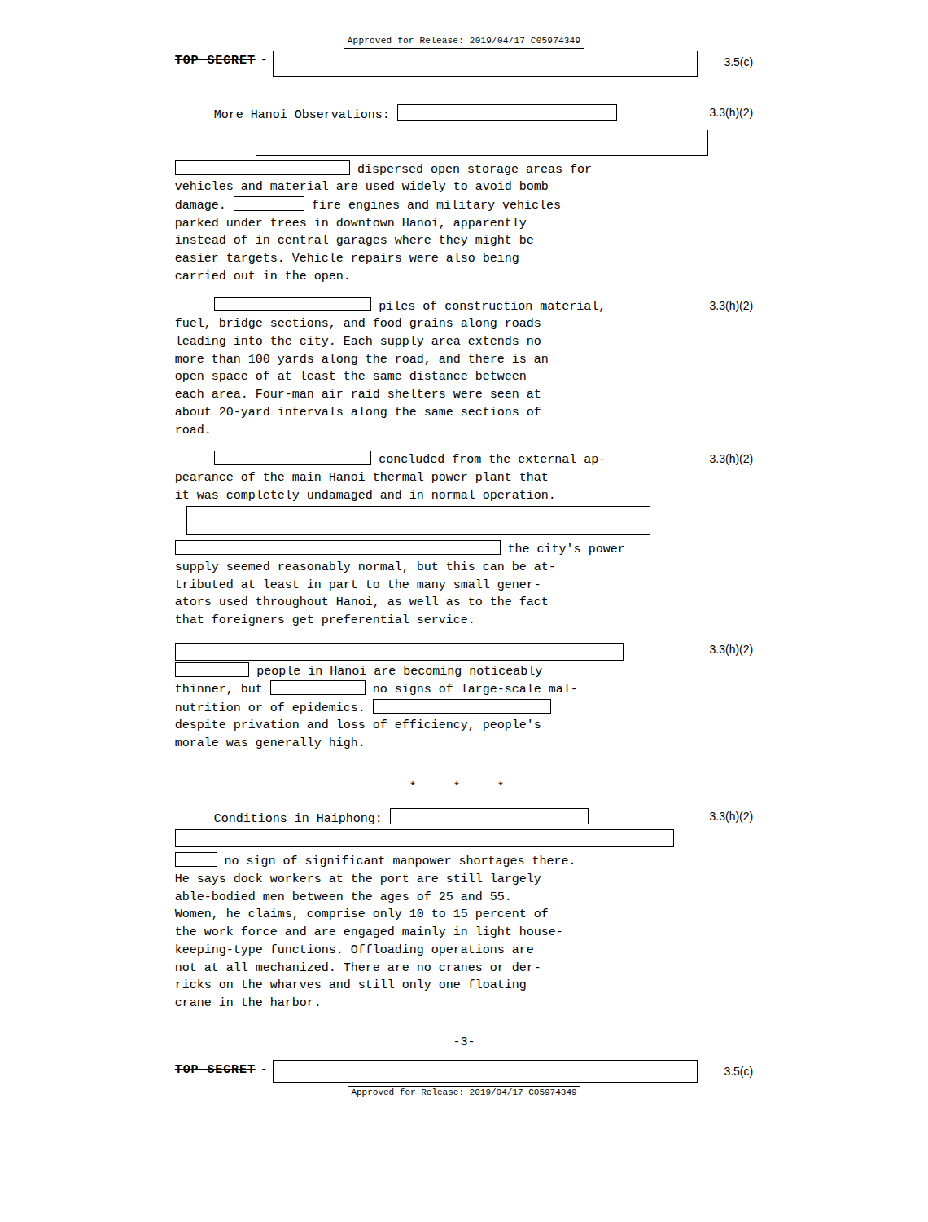Approved for Release: 2019/04/17 C05974349
TOP SECRET -
3.5(c)
More Hanoi Observations:
3.3(h)(2)
dispersed open storage areas for
vehicles and material are used widely to avoid bomb
damage. fire engines and military vehicles
parked under trees in downtown Hanoi, apparently
instead of in central garages where they might be
easier targets. Vehicle repairs were also being
carried out in the open.
piles of construction material,
fuel, bridge sections, and food grains along roads
leading into the city. Each supply area extends no
more than 100 yards along the road, and there is an
open space of at least the same distance between
each area. Four-man air raid shelters were seen at
about 20-yard intervals along the same sections of
road.
3.3(h)(2)
concluded from the external ap-
pearance of the main Hanoi thermal power plant that
it was completely undamaged and in normal operation.
3.3(h)(2)
the city's power
supply seemed reasonably normal, but this can be at-
tributed at least in part to the many small gener-
ators used throughout Hanoi, as well as to the fact
that foreigners get preferential service.
people in Hanoi are becoming noticeably
thinner, but no signs of large-scale mal-
nutrition or of epidemics.
despite privation and loss of efficiency, people's
morale was generally high.
3.3(h)(2)
* * *
Conditions in Haiphong:
3.3(h)(2)
no sign of significant manpower shortages there.
He says dock workers at the port are still largely
able-bodied men between the ages of 25 and 55.
Women, he claims, comprise only 10 to 15 percent of
the work force and are engaged mainly in light house-
keeping-type functions. Offloading operations are
not at all mechanized. There are no cranes or der-
ricks on the wharves and still only one floating
crane in the harbor.
-3-
TOP SECRET -
3.5(c)
Approved for Release: 2019/04/17 C05974349